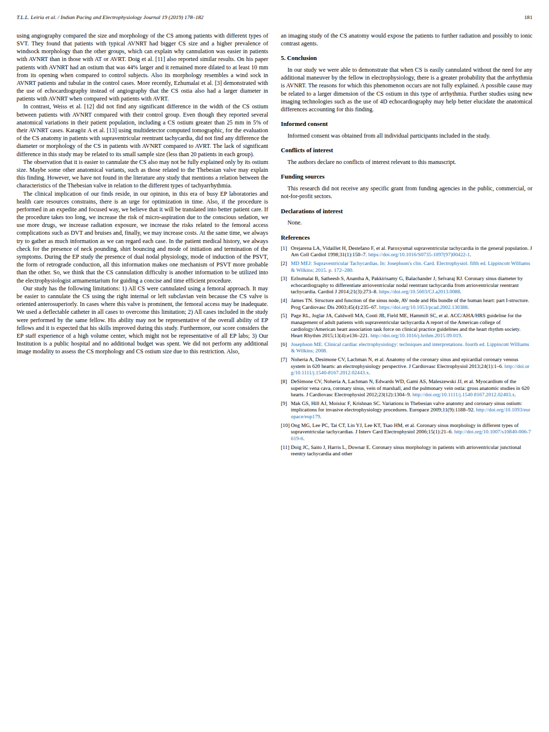T.L.L. Leiria et al. / Indian Pacing and Electrophysiology Journal 19 (2019) 178–182 181
using angiography compared the size and morphology of the CS among patients with different types of SVT. They found that patients with typical AVNRT had bigger CS size and a higher prevalence of windsock morphology than the other groups, which can explain why cannulation was easier in patients with AVNRT than in those with AT or AVRT. Doig et al. [11] also reported similar results. On his paper patients with AVNRT had an ostium that was 44% larger and it remained more dilated to at least 10 mm from its opening when compared to control subjects. Also its morphology resembles a wind sock in AVNRT patients and tubular in the control cases. More recently, Ezhumalai et al. [3] demonstrated with the use of echocardiography instead of angiography that the CS ostia also had a larger diameter in patients with AVNRT when compared with patients with AVRT.
In contrast, Weiss et al. [12] did not find any significant difference in the width of the CS ostium between patients with AVNRT compared with their control group. Even though they reported several anatomical variations in their patient population, including a CS ostium greater than 25 mm in 5% of their AVNRT cases. Karagöz A et al. [13] using multidetector computed tomographic, for the evaluation of the CS anatomy in patients with supraventricular reentrant tachycardia, did not find any difference the diameter or morphology of the CS in patients with AVNRT compared to AVRT. The lack of significant difference in this study may be related to its small sample size (less than 20 patients in each group).
The observation that it is easier to cannulate the CS also may not be fully explained only by its ostium size. Maybe some other anatomical variants, such as those related to the Thebesian valve may explain this finding. However, we have not found in the literature any study that mentions a relation between the characteristics of the Thebesian valve in relation to the different types of tachyarrhythmia.
The clinical implication of our finds reside, in our opinion, in this era of busy EP laboratories and health care resources constrains, there is an urge for optimization in time. Also, if the procedure is performed in an expedite and focused way, we believe that it will be translated into better patient care. If the procedure takes too long, we increase the risk of micro-aspiration due to the conscious sedation, we use more drugs, we increase radiation exposure, we increase the risks related to the femoral access complications such as DVT and bruises and, finally, we may increase costs. At the same time, we always try to gather as much information as we can regard each case. In the patient medical history, we always check for the presence of neck pounding, shirt bouncing and mode of initiation and termination of the symptoms. During the EP study the presence of dual nodal physiology, mode of induction of the PSVT, the form of retrograde conduction, all this information makes one mechanism of PSVT more probable than the other. So, we think that the CS cannulation difficulty is another information to be utilized into the electrophysiologist armamentarium for guiding a concise and time efficient procedure.
Our study has the following limitations: 1) All CS were cannulated using a femoral approach. It may be easier to cannulate the CS using the right internal or left subclavian vein because the CS valve is oriented anterosuperiorly. In cases where this valve is prominent, the femoral access may be inadequate. We used a deflectable catheter in all cases to overcome this limitation; 2) All cases included in the study were performed by the same fellow. His ability may not be representative of the overall ability of EP fellows and it is expected that his skills improved during this study. Furthermore, our score considers the EP staff experience of a high volume center, which might not be representative of all EP labs; 3) Our Institution is a public hospital and no additional budget was spent. We did not perform any additional image modality to assess the CS morphology and CS ostium size due to this restriction. Also,
an imaging study of the CS anatomy would expose the patients to further radiation and possibly to ionic contrast agents.
5. Conclusion
In our study we were able to demonstrate that when CS is easily cannulated without the need for any additional maneuver by the fellow in electrophysiology, there is a greater probability that the arrhythmia is AVNRT. The reasons for which this phenomenon occurs are not fully explained. A possible cause may be related to a larger dimension of the CS ostium in this type of arrhythmia. Further studies using new imaging technologies such as the use of 4D echocardiography may help better elucidate the anatomical differences accounting for this finding.
Informed consent
Informed consent was obtained from all individual participants included in the study.
Conflicts of interest
The authors declare no conflicts of interest relevant to this manuscript.
Funding sources
This research did not receive any specific grant from funding agencies in the public, commercial, or not-for-profit sectors.
Declarations of interest
None.
References
Orejarena LA, Vidaillet H, Destefano F, et al. Paroxysmal supraventricular tachycardia in the general population. J Am Coll Cardiol 1998;31(1):150–7. https://doi.org/10.1016/S0735-1097(97)00422-1.
MD MEJ: Supraventricular Tachycardias. In: Josephson's clin. Card. Electrophysiol. fifth ed. Lippincott Williams & Wilkins; 2015. p. 172–280.
Ezhumalai B, Satheesh S, Anantha A, Pakkirisamy G, Balachander J, Selvaraj RJ. Coronary sinus diameter by echocardiography to differentiate atrioventricular nodal reentrant tachycardia from atrioventricular reentrant tachycardia. Cardiol J 2014;21(3):273–8. https://doi.org/10.5603/CJ.a2013.0088.
James TN. Structure and function of the sinus node, AV node and His bundle of the human heart: part I-structure. Prog Cardiovasc Dis 2003;45(4):235–67. https://doi.org/10.1053/pcad.2002.130388.
Page RL, Joglar JA, Caldwell MA, Conti JB, Field ME, Hammill SC, et al. ACC/AHA/HRS guideline for the management of adult patients with supraventricular tachycardia A report of the American college of cardiology/American heart association task force on clinical practice guidelines and the heart rhythm society. Heart Rhythm 2015;13(4):e136–221. http://doi.org/10.1016/j.hrthm.2015.09.019.
Josephson ME. Clinical cardiac electrophysiology: techniques and interpretations. fourth ed. Lippincott Williams & Wilkins; 2008.
Noheria A, Desimone CV, Lachman N, et al. Anatomy of the coronary sinus and epicardial coronary venous system in 620 hearts: an electrophysiology perspective. J Cardiovasc Electrophysiol 2013;24(1):1–6. http://doi.org/10.1111/j.1540-8167.2012.02443.x.
DeSimone CV, Noheria A, Lachman N, Edwards WD, Gami AS, Maleszewski JJ, et al. Myocardium of the superior vena cava, coronary sinus, vein of marshall, and the pulmonary vein ostia: gross anatomic studies in 620 hearts. J Cardiovasc Electrophysiol 2012;23(12):1304–9. http://doi.org/10.1111/j.1540 8167.2012.02403.x.
Mak GS, Hill AJ, Moisiuc F, Krishnan SC. Variations in Thebesian valve anatomy and coronary sinus ostium: implications for invasive electrophysiology procedures. Europace 2009;11(9):1188–92. http://doi.org/10.1093/europace/eup179.
Ong MG, Lee PC, Tai CT, Lin YJ, Lee KT, Tsao HM, et al. Coronary sinus morphology in different types of supraventricular tachycardias. J Interv Card Electrophysiol 2006;15(1):21–6. http://doi.org/10.1007/s10840-006-7619-6.
Doig JC, Saito J, Harris L, Downar E. Coronary sinus morphology in patients with atrioventricular junctional reentry tachycardia and other